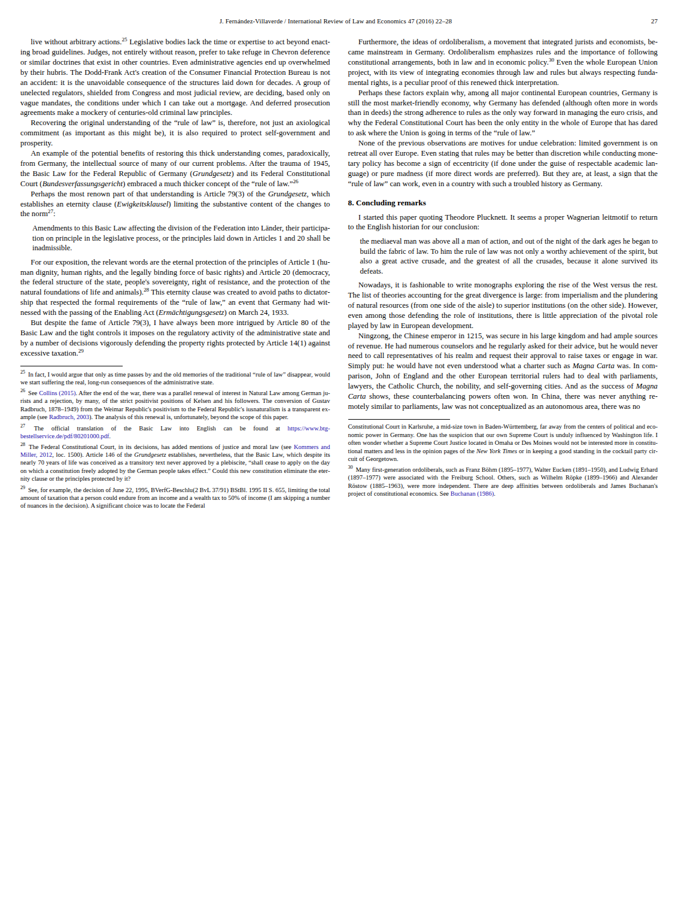J. Fernández-Villaverde / International Review of Law and Economics 47 (2016) 22–28 27
live without arbitrary actions.25 Legislative bodies lack the time or expertise to act beyond enacting broad guidelines. Judges, not entirely without reason, prefer to take refuge in Chevron deference or similar doctrines that exist in other countries. Even administrative agencies end up overwhelmed by their hubris. The Dodd-Frank Act's creation of the Consumer Financial Protection Bureau is not an accident: it is the unavoidable consequence of the structures laid down for decades. A group of unelected regulators, shielded from Congress and most judicial review, are deciding, based only on vague mandates, the conditions under which I can take out a mortgage. And deferred prosecution agreements make a mockery of centuries-old criminal law principles.
Recovering the original understanding of the “rule of law” is, therefore, not just an axiological commitment (as important as this might be), it is also required to protect self-government and prosperity.
An example of the potential benefits of restoring this thick understanding comes, paradoxically, from Germany, the intellectual source of many of our current problems. After the trauma of 1945, the Basic Law for the Federal Republic of Germany (Grundgesetz) and its Federal Constitutional Court (Bundesverfassungsgericht) embraced a much thicker concept of the “rule of law.”26
Perhaps the most renown part of that understanding is Article 79(3) of the Grundgesetz, which establishes an eternity clause (Ewigkeitsklausel) limiting the substantive content of the changes to the norm27:
Amendments to this Basic Law affecting the division of the Federation into Länder, their participation on principle in the legislative process, or the principles laid down in Articles 1 and 20 shall be inadmissible.
For our exposition, the relevant words are the eternal protection of the principles of Article 1 (human dignity, human rights, and the legally binding force of basic rights) and Article 20 (democracy, the federal structure of the state, people's sovereignty, right of resistance, and the protection of the natural foundations of life and animals).28 This eternity clause was created to avoid paths to dictatorship that respected the formal requirements of the “rule of law,” an event that Germany had witnessed with the passing of the Enabling Act (Ermächtigungsgesetz) on March 24, 1933.
But despite the fame of Article 79(3), I have always been more intrigued by Article 80 of the Basic Law and the tight controls it imposes on the regulatory activity of the administrative state and by a number of decisions vigorously defending the property rights protected by Article 14(1) against excessive taxation.29
25 In fact, I would argue that only as time passes by and the old memories of the traditional “rule of law” disappear, would we start suffering the real, long-run consequences of the administrative state.
26 See Collins (2015). After the end of the war, there was a parallel renewal of interest in Natural Law among German jurists and a rejection, by many, of the strict positivist positions of Kelsen and his followers. The conversion of Gustav Radbruch, 1878–1949) from the Weimar Republic's positivism to the Federal Republic's iusnaturalism is a transparent example (see Radbruch, 2003). The analysis of this renewal is, unfortunately, beyond the scope of this paper.
27 The official translation of the Basic Law into English can be found at https://www.btg-bestellservice.de/pdf/80201000.pdf.
28 The Federal Constitutional Court, in its decisions, has added mentions of justice and moral law (see Kommers and Miller, 2012, loc. 1500). Article 146 of the Grundgesetz establishes, nevertheless, that the Basic Law, which despite its nearly 70 years of life was conceived as a transitory text never approved by a plebiscite, “shall cease to apply on the day on which a constitution freely adopted by the German people takes effect.” Could this new constitution eliminate the eternity clause or the principles protected by it?
29 See, for example, the decision of June 22, 1995, BVerfG-Beschlu(2 BvL 37/91) BStBl. 1995 II S. 655, limiting the total amount of taxation that a person could endure from an income and a wealth tax to 50% of income (I am skipping a number of nuances in the decision). A significant choice was to locate the Federal
Furthermore, the ideas of ordoliberalism, a movement that integrated jurists and economists, became mainstream in Germany. Ordoliberalism emphasizes rules and the importance of following constitutional arrangements, both in law and in economic policy.30 Even the whole European Union project, with its view of integrating economies through law and rules but always respecting fundamental rights, is a peculiar proof of this renewed thick interpretation.
Perhaps these factors explain why, among all major continental European countries, Germany is still the most market-friendly economy, why Germany has defended (although often more in words than in deeds) the strong adherence to rules as the only way forward in managing the euro crisis, and why the Federal Constitutional Court has been the only entity in the whole of Europe that has dared to ask where the Union is going in terms of the “rule of law.”
None of the previous observations are motives for undue celebration: limited government is on retreat all over Europe. Even stating that rules may be better than discretion while conducting monetary policy has become a sign of eccentricity (if done under the guise of respectable academic language) or pure madness (if more direct words are preferred). But they are, at least, a sign that the “rule of law” can work, even in a country with such a troubled history as Germany.
8. Concluding remarks
I started this paper quoting Theodore Plucknett. It seems a proper Wagnerian leitmotif to return to the English historian for our conclusion:
the mediaeval man was above all a man of action, and out of the night of the dark ages he began to build the fabric of law. To him the rule of law was not only a worthy achievement of the spirit, but also a great active crusade, and the greatest of all the crusades, because it alone survived its defeats.
Nowadays, it is fashionable to write monographs exploring the rise of the West versus the rest. The list of theories accounting for the great divergence is large: from imperialism and the plundering of natural resources (from one side of the aisle) to superior institutions (on the other side). However, even among those defending the role of institutions, there is little appreciation of the pivotal role played by law in European development.
Ningzong, the Chinese emperor in 1215, was secure in his large kingdom and had ample sources of revenue. He had numerous counselors and he regularly asked for their advice, but he would never need to call representatives of his realm and request their approval to raise taxes or engage in war. Simply put: he would have not even understood what a charter such as Magna Carta was. In comparison, John of England and the other European territorial rulers had to deal with parliaments, lawyers, the Catholic Church, the nobility, and self-governing cities. And as the success of Magna Carta shows, these counterbalancing powers often won. In China, there was never anything remotely similar to parliaments, law was not conceptualized as an autonomous area, there was no
Constitutional Court in Karlsruhe, a mid-size town in Baden-Württemberg, far away from the centers of political and economic power in Germany. One has the suspicion that our own Supreme Court is unduly influenced by Washington life. I often wonder whether a Supreme Court Justice located in Omaha or Des Moines would not be interested more in constitutional matters and less in the opinion pages of the New York Times or in keeping a good standing in the cocktail party circuit of Georgetown.
30 Many first-generation ordoliberals, such as Franz Böhm (1895–1977), Walter Eucken (1891–1950), and Ludwig Erhard (1897–1977) were associated with the Freiburg School. Others, such as Wilhelm Röpke (1899–1966) and Alexander Röstow (1885–1963), were more independent. There are deep affinities between ordoliberals and James Buchanan's project of constitutional economics. See Buchanan (1986).